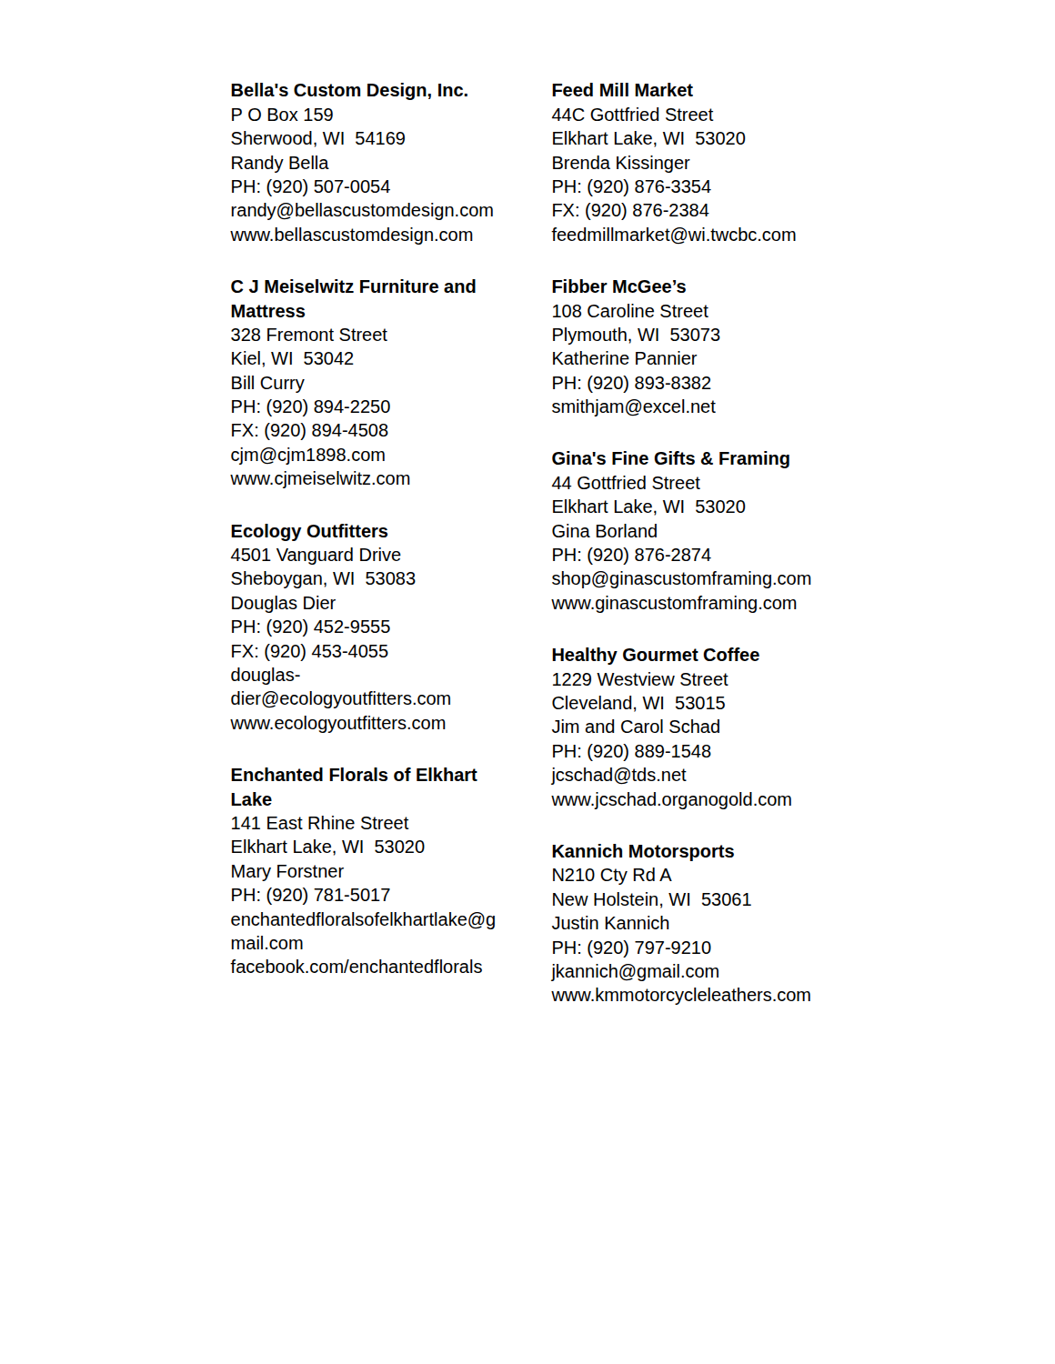Bella's Custom Design, Inc.
P O Box 159
Sherwood, WI 54169
Randy Bella
PH: (920) 507-0054
randy@bellascustomdesign.com
www.bellascustomdesign.com
C J Meiselwitz Furniture and Mattress
328 Fremont Street
Kiel, WI 53042
Bill Curry
PH: (920) 894-2250
FX: (920) 894-4508
cjm@cjm1898.com
www.cjmeiselwitz.com
Ecology Outfitters
4501 Vanguard Drive
Sheboygan, WI 53083
Douglas Dier
PH: (920) 452-9555
FX: (920) 453-4055
douglas-dier@ecologyoutfitters.com
www.ecologyoutfitters.com
Enchanted Florals of Elkhart Lake
141 East Rhine Street
Elkhart Lake, WI 53020
Mary Forstner
PH: (920) 781-5017
enchantedfloralsofelkhartlake@gmail.com
facebook.com/enchantedflorals
Feed Mill Market
44C Gottfried Street
Elkhart Lake, WI 53020
Brenda Kissinger
PH: (920) 876-3354
FX: (920) 876-2384
feedmillmarket@wi.twcbc.com
Fibber McGee’s
108 Caroline Street
Plymouth, WI 53073
Katherine Pannier
PH: (920) 893-8382
smithjam@excel.net
Gina's Fine Gifts & Framing
44 Gottfried Street
Elkhart Lake, WI 53020
Gina Borland
PH: (920) 876-2874
shop@ginascustomframing.com
www.ginascustomframing.com
Healthy Gourmet Coffee
1229 Westview Street
Cleveland, WI 53015
Jim and Carol Schad
PH: (920) 889-1548
jcschad@tds.net
www.jcschad.organogold.com
Kannich Motorsports
N210 Cty Rd A
New Holstein, WI 53061
Justin Kannich
PH: (920) 797-9210
jkannich@gmail.com
www.kmmotorcycleleathers.com